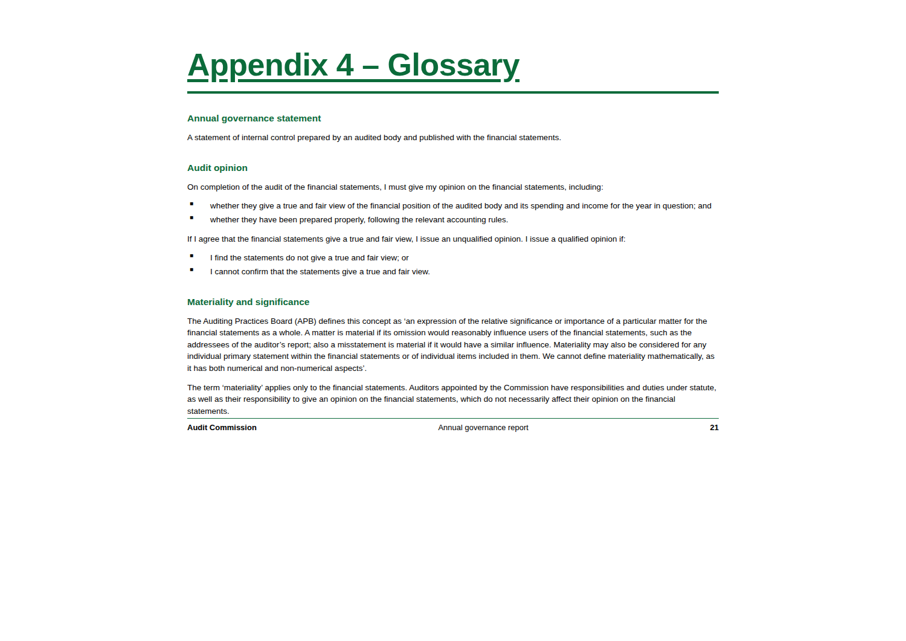Appendix 4 – Glossary
Annual governance statement
A statement of internal control prepared by an audited body and published with the financial statements.
Audit opinion
On completion of the audit of the financial statements, I must give my opinion on the financial statements, including:
whether they give a true and fair view of the financial position of the audited body and its spending and income for the year in question; and
whether they have been prepared properly, following the relevant accounting rules.
If I agree that the financial statements give a true and fair view, I issue an unqualified opinion. I issue a qualified opinion if:
I find the statements do not give a true and fair view; or
I cannot confirm that the statements give a true and fair view.
Materiality and significance
The Auditing Practices Board (APB) defines this concept as ‘an expression of the relative significance or importance of a particular matter for the financial statements as a whole. A matter is material if its omission would reasonably influence users of the financial statements, such as the addressees of the auditor’s report; also a misstatement is material if it would have a similar influence. Materiality may also be considered for any individual primary statement within the financial statements or of individual items included in them. We cannot define materiality mathematically, as it has both numerical and non-numerical aspects’.
The term ‘materiality’ applies only to the financial statements. Auditors appointed by the Commission have responsibilities and duties under statute, as well as their responsibility to give an opinion on the financial statements, which do not necessarily affect their opinion on the financial statements.
Audit Commission 21
Annual governance report